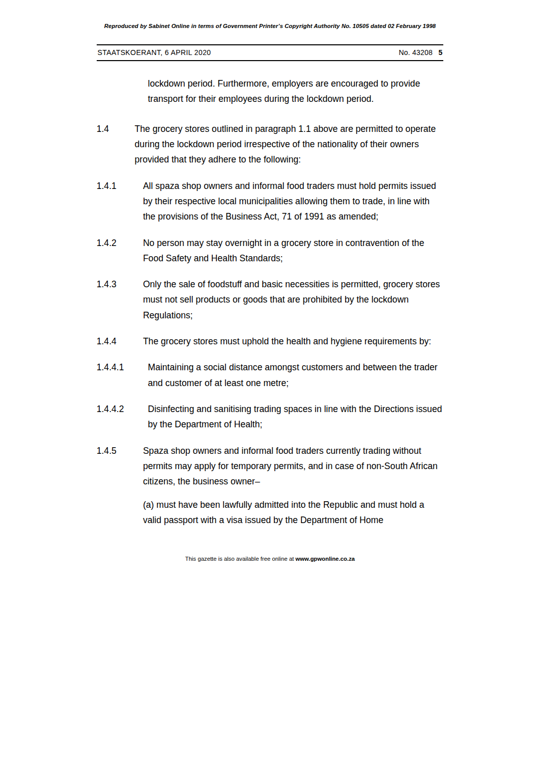Reproduced by Sabinet Online in terms of Government Printer’s Copyright Authority No. 10505 dated 02 February 1998
STAATSKOERANT, 6 APRIL 2020
No. 432085
lockdown period. Furthermore, employers are encouraged to provide transport for their employees during the lockdown period.
1.4
The grocery stores outlined in paragraph 1.1 above are permitted to operate during the lockdown period irrespective of the nationality of their owners provided that they adhere to the following:
1.4.1
All spaza shop owners and informal food traders must hold permits issued by their respective local municipalities allowing them to trade, in line with the provisions of the Business Act, 71 of 1991 as amended;
1.4.2
No person may stay overnight in a grocery store in contravention of the Food Safety and Health Standards;
1.4.3
Only the sale of foodstuff and basic necessities is permitted, grocery stores must not sell products or goods that are prohibited by the lockdown Regulations;
1.4.4
The grocery stores must uphold the health and hygiene requirements by:
1.4.4.1
Maintaining a social distance amongst customers and between the trader and customer of at least one metre;
1.4.4.2
Disinfecting and sanitising trading spaces in line with the Directions issued by the Department of Health;
1.4.5
Spaza shop owners and informal food traders currently trading without permits may apply for temporary permits, and in case of non-South African citizens, the business owner–
(a) must have been lawfully admitted into the Republic and must hold a valid passport with a visa issued by the Department of Home
This gazette is also available free online at www.gpwonline.co.za